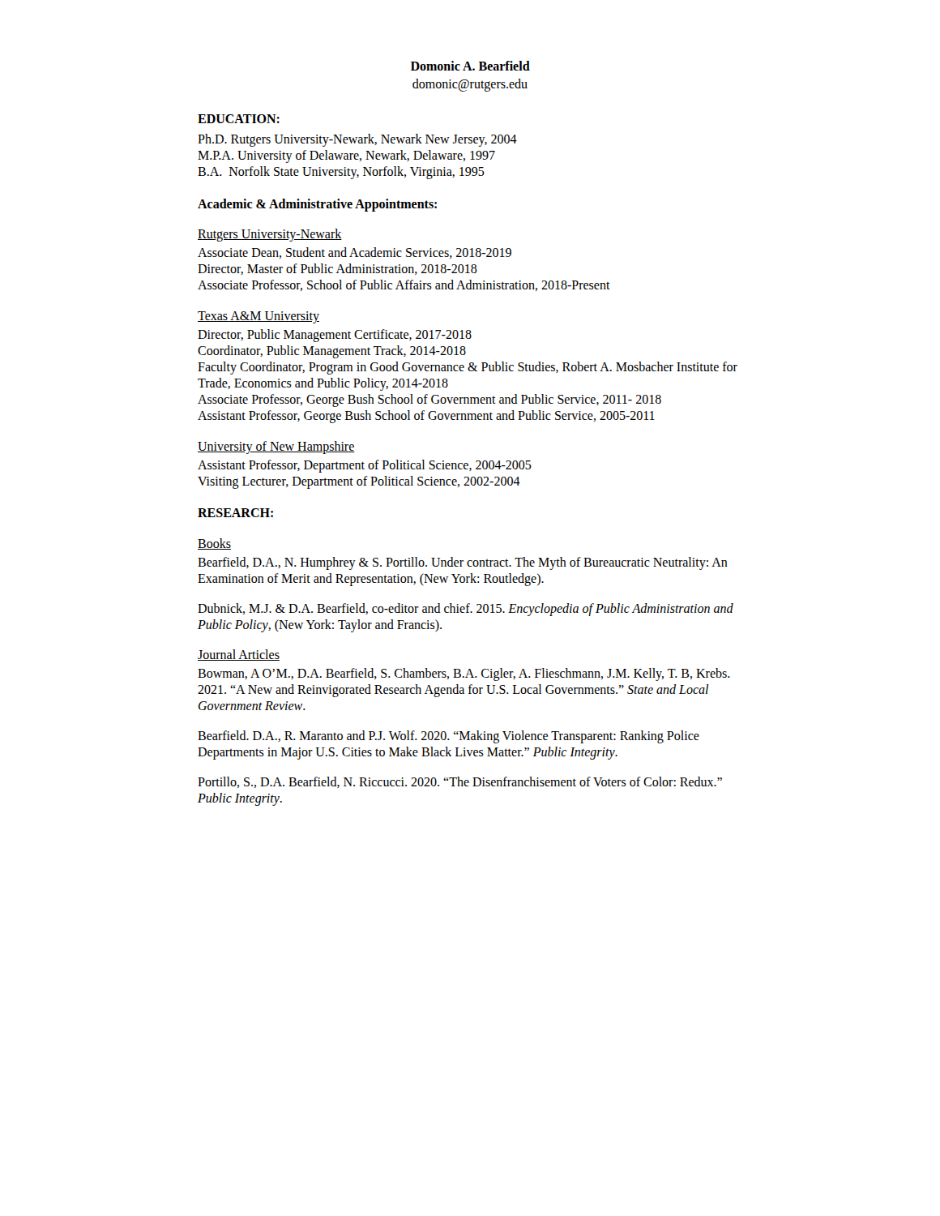Domonic A. Bearfield
domonic@rutgers.edu
EDUCATION:
Ph.D. Rutgers University-Newark, Newark New Jersey, 2004
M.P.A. University of Delaware, Newark, Delaware, 1997
B.A. Norfolk State University, Norfolk, Virginia, 1995
Academic & Administrative Appointments:
Rutgers University-Newark
Associate Dean, Student and Academic Services, 2018-2019
Director, Master of Public Administration, 2018-2018
Associate Professor, School of Public Affairs and Administration, 2018-Present
Texas A&M University
Director, Public Management Certificate, 2017-2018
Coordinator, Public Management Track, 2014-2018
Faculty Coordinator, Program in Good Governance & Public Studies, Robert A. Mosbacher Institute for Trade, Economics and Public Policy, 2014-2018
Associate Professor, George Bush School of Government and Public Service, 2011- 2018
Assistant Professor, George Bush School of Government and Public Service, 2005-2011
University of New Hampshire
Assistant Professor, Department of Political Science, 2004-2005
Visiting Lecturer, Department of Political Science, 2002-2004
RESEARCH:
Books
Bearfield, D.A., N. Humphrey & S. Portillo. Under contract. The Myth of Bureaucratic Neutrality: An Examination of Merit and Representation, (New York: Routledge).
Dubnick, M.J. & D.A. Bearfield, co-editor and chief. 2015. Encyclopedia of Public Administration and Public Policy, (New York: Taylor and Francis).
Journal Articles
Bowman, A O’M., D.A. Bearfield, S. Chambers, B.A. Cigler, A. Flieschmann, J.M. Kelly, T. B, Krebs. 2021. “A New and Reinvigorated Research Agenda for U.S. Local Governments.” State and Local Government Review.
Bearfield. D.A., R. Maranto and P.J. Wolf. 2020. “Making Violence Transparent: Ranking Police Departments in Major U.S. Cities to Make Black Lives Matter.” Public Integrity.
Portillo, S., D.A. Bearfield, N. Riccucci. 2020. “The Disenfranchisement of Voters of Color: Redux.” Public Integrity.